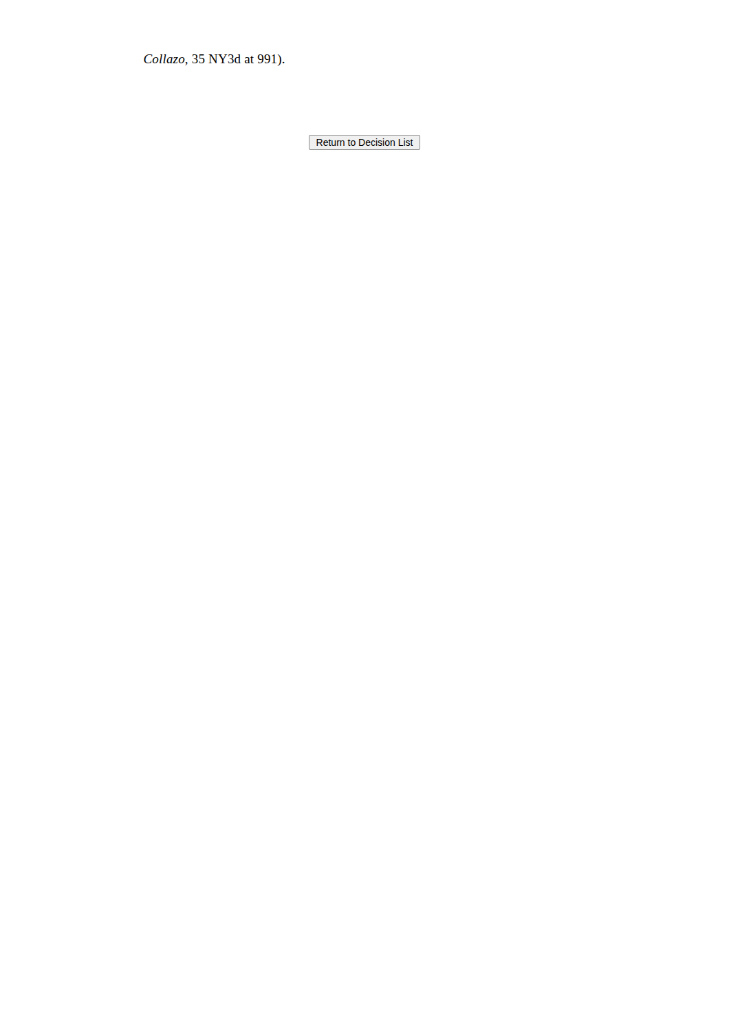Collazo, 35 NY3d at 991).
Return to Decision List